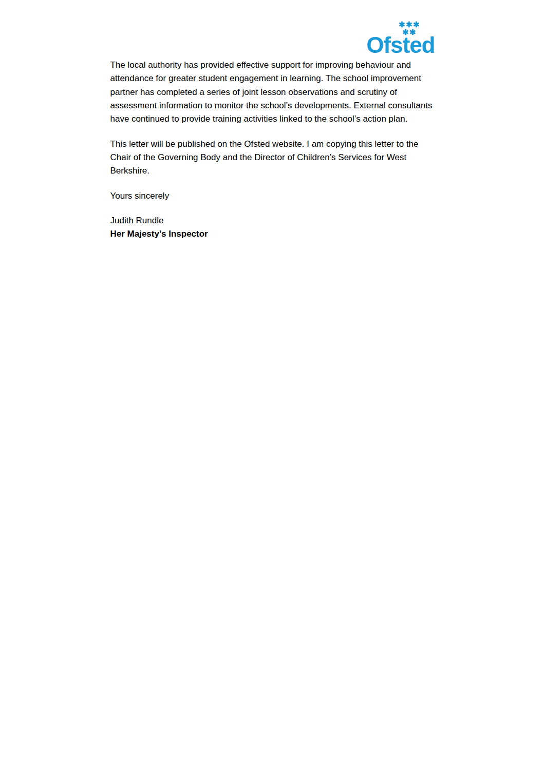✱✱✱
✱✱
Ofsted
The local authority has provided effective support for improving behaviour and attendance for greater student engagement in learning. The school improvement partner has completed a series of joint lesson observations and scrutiny of assessment information to monitor the school’s developments. External consultants have continued to provide training activities linked to the school’s action plan.
This letter will be published on the Ofsted website. I am copying this letter to the Chair of the Governing Body and the Director of Children’s Services for West Berkshire.
Yours sincerely
Judith Rundle
Her Majesty’s Inspector